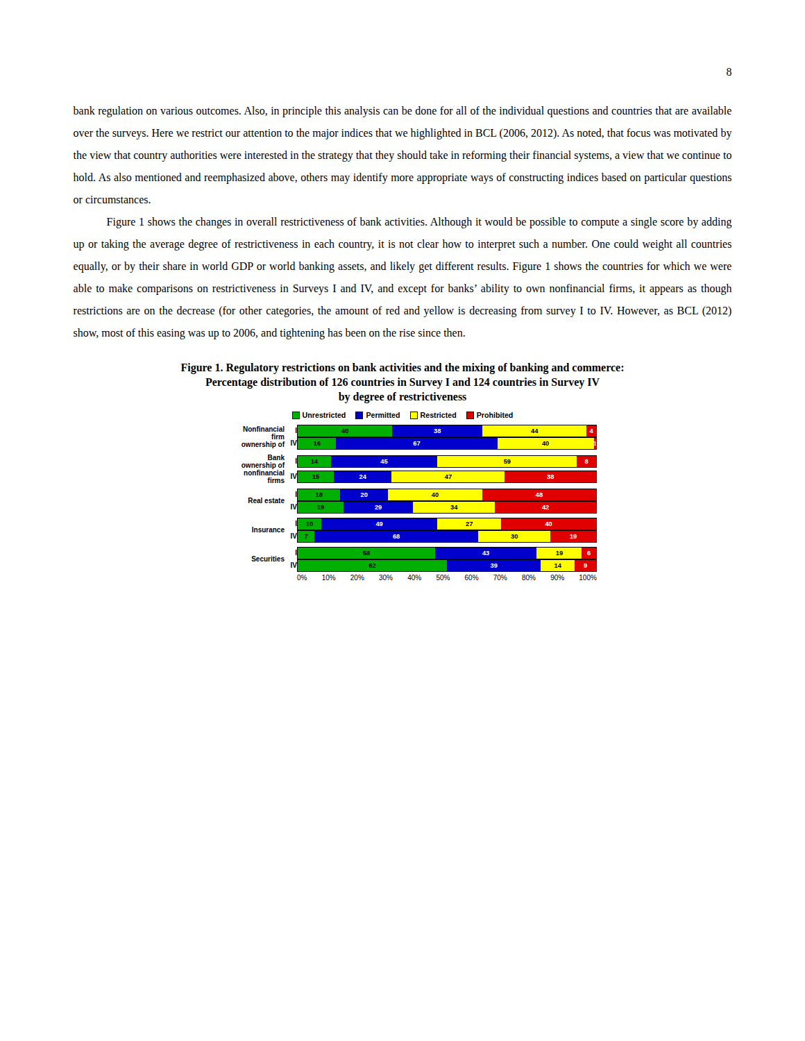8
bank regulation on various outcomes. Also, in principle this analysis can be done for all of the individual questions and countries that are available over the surveys. Here we restrict our attention to the major indices that we highlighted in BCL (2006, 2012). As noted, that focus was motivated by the view that country authorities were interested in the strategy that they should take in reforming their financial systems, a view that we continue to hold. As also mentioned and reemphasized above, others may identify more appropriate ways of constructing indices based on particular questions or circumstances.
Figure 1 shows the changes in overall restrictiveness of bank activities. Although it would be possible to compute a single score by adding up or taking the average degree of restrictiveness in each country, it is not clear how to interpret such a number. One could weight all countries equally, or by their share in world GDP or world banking assets, and likely get different results. Figure 1 shows the countries for which we were able to make comparisons on restrictiveness in Surveys I and IV, and except for banks’ ability to own nonfinancial firms, it appears as though restrictions are on the decrease (for other categories, the amount of red and yellow is decreasing from survey I to IV. However, as BCL (2012) show, most of this easing was up to 2006, and tightening has been on the rise since then.
Figure 1. Regulatory restrictions on bank activities and the mixing of banking and commerce:
Percentage distribution of 126 countries in Survey I and 124 countries in Survey IV
by degree of restrictiveness
Unrestricted Permitted Restricted Prohibited
| Nonfinancial firm ownership of | I | 40 38 44 4 |
| IV | 16 67 40 1 |
| Bank ownership of nonfinancial firms | I | 14 45 59 8 |
| IV | 15 24 47 38 |
| Real estate | I | 18 20 40 48 |
| IV | 19 29 34 42 |
| Insurance | I | 10 49 27 40 |
| IV | 7 68 30 19 |
| Securities | I | 58 43 19 6 |
| IV | 62 39 14 9 |
0% 10% 20% 30% 40% 50% 60% 70% 80% 90% 100%